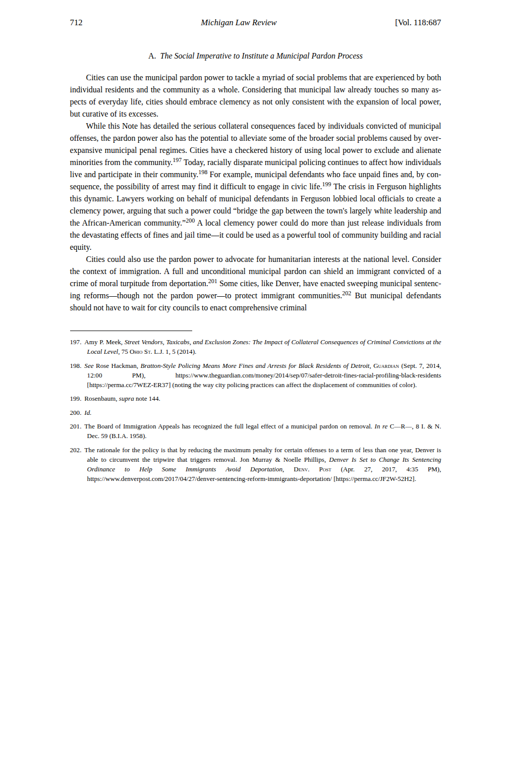712 Michigan Law Review [Vol. 118:687
A. The Social Imperative to Institute a Municipal Pardon Process
Cities can use the municipal pardon power to tackle a myriad of social problems that are experienced by both individual residents and the community as a whole. Considering that municipal law already touches so many aspects of everyday life, cities should embrace clemency as not only consistent with the expansion of local power, but curative of its excesses.
While this Note has detailed the serious collateral consequences faced by individuals convicted of municipal offenses, the pardon power also has the potential to alleviate some of the broader social problems caused by overexpansive municipal penal regimes. Cities have a checkered history of using local power to exclude and alienate minorities from the community.197 Today, racially disparate municipal policing continues to affect how individuals live and participate in their community.198 For example, municipal defendants who face unpaid fines and, by consequence, the possibility of arrest may find it difficult to engage in civic life.199 The crisis in Ferguson highlights this dynamic. Lawyers working on behalf of municipal defendants in Ferguson lobbied local officials to create a clemency power, arguing that such a power could “bridge the gap between the town's largely white leadership and the African-American community.”200 A local clemency power could do more than just release individuals from the devastating effects of fines and jail time—it could be used as a powerful tool of community building and racial equity.
Cities could also use the pardon power to advocate for humanitarian interests at the national level. Consider the context of immigration. A full and unconditional municipal pardon can shield an immigrant convicted of a crime of moral turpitude from deportation.201 Some cities, like Denver, have enacted sweeping municipal sentencing reforms—though not the pardon power—to protect immigrant communities.202 But municipal defendants should not have to wait for city councils to enact comprehensive criminal
197. Amy P. Meek, Street Vendors, Taxicabs, and Exclusion Zones: The Impact of Collateral Consequences of Criminal Convictions at the Local Level, 75 Ohio St. L.J. 1, 5 (2014).
198. See Rose Hackman, Bratton-Style Policing Means More Fines and Arrests for Black Residents of Detroit, Guardian (Sept. 7, 2014, 12:00 PM), https://www.theguardian.com/money/2014/sep/07/safer-detroit-fines-racial-profiling-black-residents [https://perma.cc/7WEZ-ER37] (noting the way city policing practices can affect the displacement of communities of color).
199. Rosenbaum, supra note 144.
200. Id.
201. The Board of Immigration Appeals has recognized the full legal effect of a municipal pardon on removal. In re C—R—, 8 I. & N. Dec. 59 (B.I.A. 1958).
202. The rationale for the policy is that by reducing the maximum penalty for certain offenses to a term of less than one year, Denver is able to circumvent the tripwire that triggers removal. Jon Murray & Noelle Phillips, Denver Is Set to Change Its Sentencing Ordinance to Help Some Immigrants Avoid Deportation, Denv. Post (Apr. 27, 2017, 4:35 PM), https://www.denverpost.com/2017/04/27/denver-sentencing-reform-immigrants-deportation/ [https://perma.cc/JF2W-52H2].